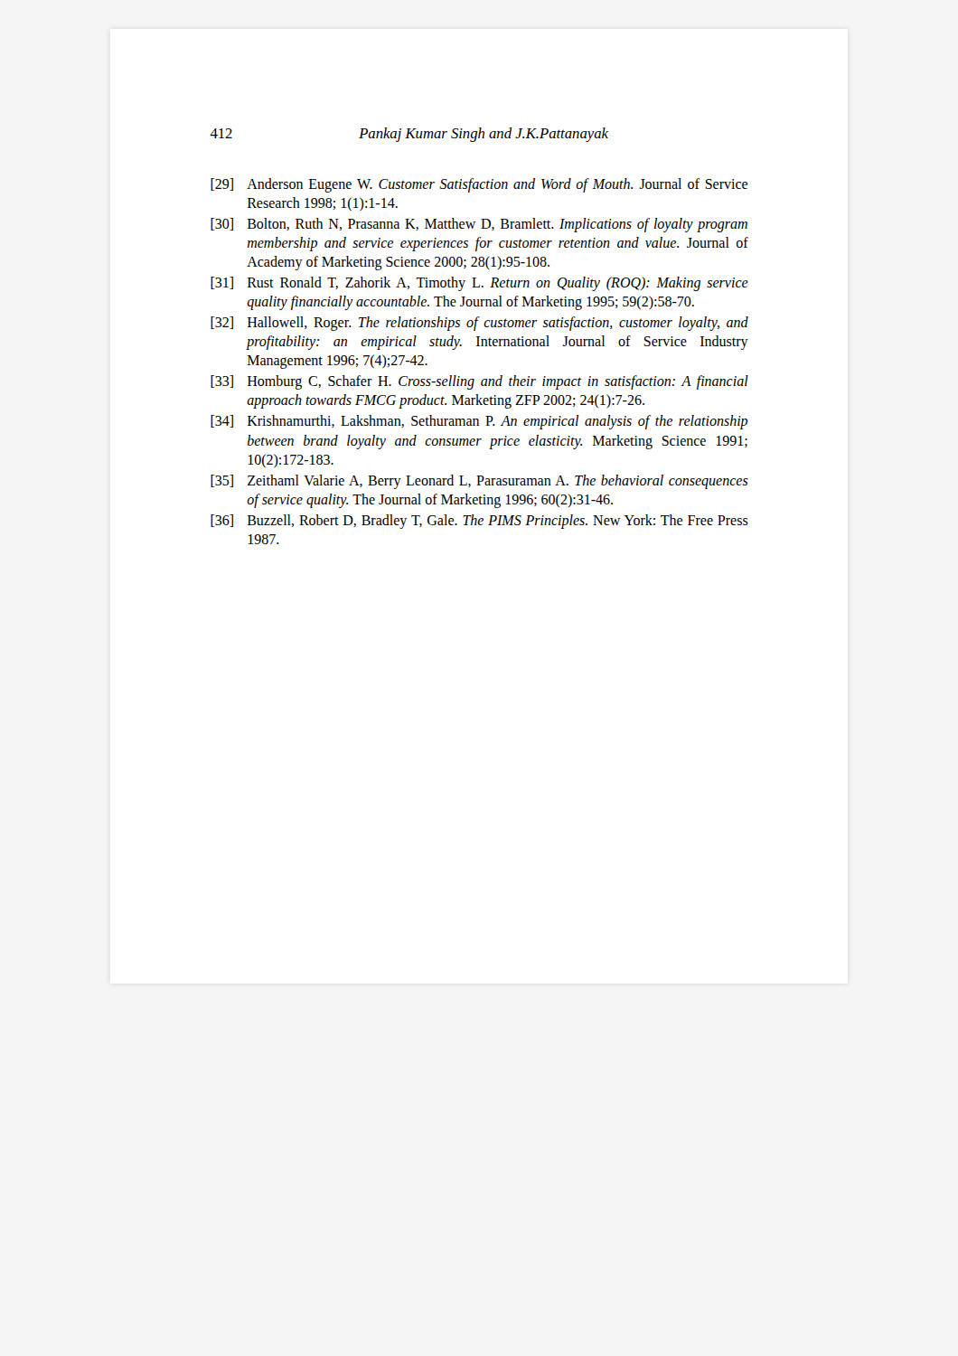412
Pankaj Kumar Singh and J.K.Pattanayak
[29] Anderson Eugene W. Customer Satisfaction and Word of Mouth. Journal of Service Research 1998; 1(1):1-14.
[30] Bolton, Ruth N, Prasanna K, Matthew D, Bramlett. Implications of loyalty program membership and service experiences for customer retention and value. Journal of Academy of Marketing Science 2000; 28(1):95-108.
[31] Rust Ronald T, Zahorik A, Timothy L. Return on Quality (ROQ): Making service quality financially accountable. The Journal of Marketing 1995; 59(2):58-70.
[32] Hallowell, Roger. The relationships of customer satisfaction, customer loyalty, and profitability: an empirical study. International Journal of Service Industry Management 1996; 7(4);27-42.
[33] Homburg C, Schafer H. Cross-selling and their impact in satisfaction: A financial approach towards FMCG product. Marketing ZFP 2002; 24(1):7-26.
[34] Krishnamurthi, Lakshman, Sethuraman P. An empirical analysis of the relationship between brand loyalty and consumer price elasticity. Marketing Science 1991; 10(2):172-183.
[35] Zeithaml Valarie A, Berry Leonard L, Parasuraman A. The behavioral consequences of service quality. The Journal of Marketing 1996; 60(2):31-46.
[36] Buzzell, Robert D, Bradley T, Gale. The PIMS Principles. New York: The Free Press 1987.